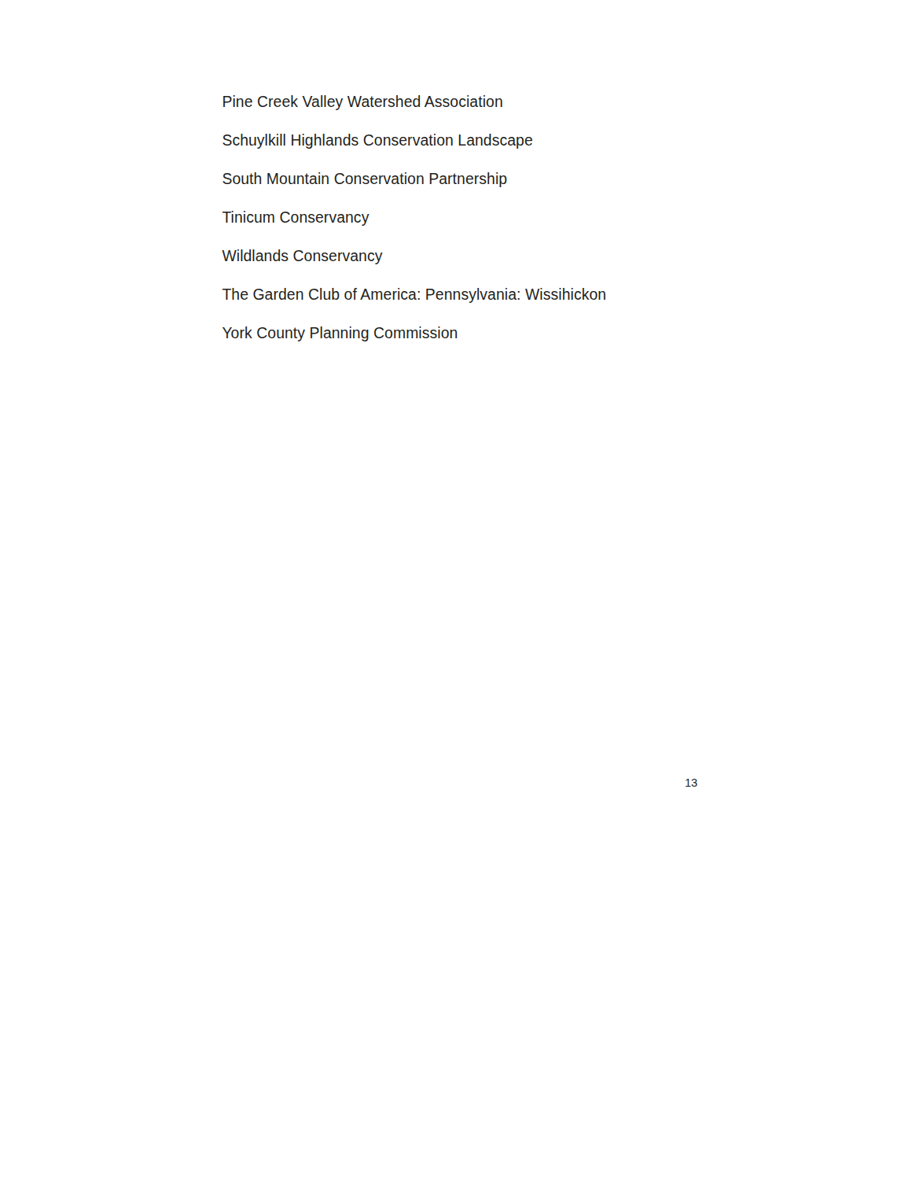Pine Creek Valley Watershed Association
Schuylkill Highlands Conservation Landscape
South Mountain Conservation Partnership
Tinicum Conservancy
Wildlands Conservancy
The Garden Club of America: Pennsylvania: Wissihickon
York County Planning Commission
13